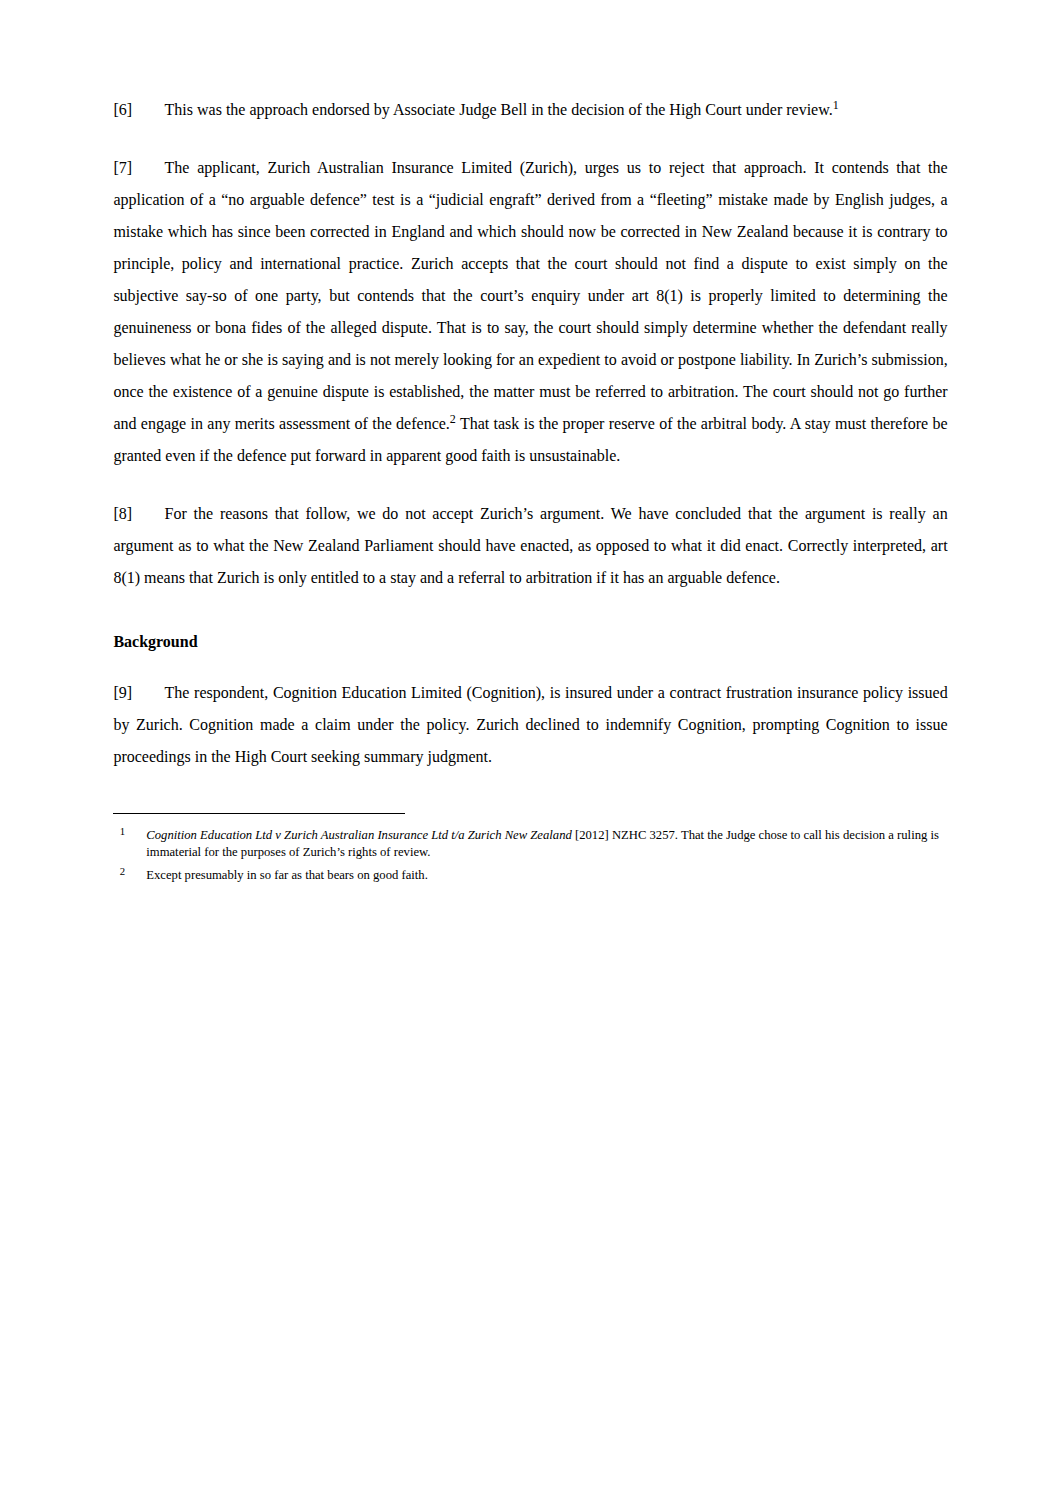[6] This was the approach endorsed by Associate Judge Bell in the decision of the High Court under review.1
[7] The applicant, Zurich Australian Insurance Limited (Zurich), urges us to reject that approach. It contends that the application of a “no arguable defence” test is a “judicial engraft” derived from a “fleeting” mistake made by English judges, a mistake which has since been corrected in England and which should now be corrected in New Zealand because it is contrary to principle, policy and international practice. Zurich accepts that the court should not find a dispute to exist simply on the subjective say-so of one party, but contends that the court’s enquiry under art 8(1) is properly limited to determining the genuineness or bona fides of the alleged dispute. That is to say, the court should simply determine whether the defendant really believes what he or she is saying and is not merely looking for an expedient to avoid or postpone liability. In Zurich’s submission, once the existence of a genuine dispute is established, the matter must be referred to arbitration. The court should not go further and engage in any merits assessment of the defence.2 That task is the proper reserve of the arbitral body. A stay must therefore be granted even if the defence put forward in apparent good faith is unsustainable.
[8] For the reasons that follow, we do not accept Zurich’s argument. We have concluded that the argument is really an argument as to what the New Zealand Parliament should have enacted, as opposed to what it did enact. Correctly interpreted, art 8(1) means that Zurich is only entitled to a stay and a referral to arbitration if it has an arguable defence.
Background
[9] The respondent, Cognition Education Limited (Cognition), is insured under a contract frustration insurance policy issued by Zurich. Cognition made a claim under the policy. Zurich declined to indemnify Cognition, prompting Cognition to issue proceedings in the High Court seeking summary judgment.
1 Cognition Education Ltd v Zurich Australian Insurance Ltd t/a Zurich New Zealand [2012] NZHC 3257. That the Judge chose to call his decision a ruling is immaterial for the purposes of Zurich’s rights of review.
2 Except presumably in so far as that bears on good faith.